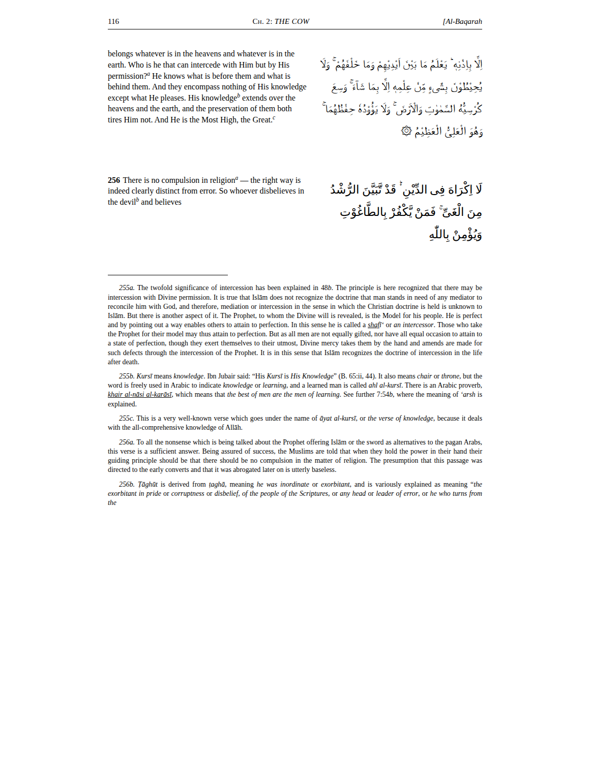116 Ch. 2: THE COW [Al-Baqarah
belongs whatever is in the heavens and whatever is in the earth. Who is he that can intercede with Him but by His permission?a He knows what is before them and what is behind them. And they encompass nothing of His knowledge except what He pleases. His knowledgeb extends over the heavens and the earth, and the preservation of them both tires Him not. And He is the Most High, the Great.c
اِلَّا بِاِذْنِهٖ ؕ يَعْلَمُ مَا بَيْنَ اَيْدِيْهِمْ وَمَا خَلْفَهُمْ ۚ وَلَا يُحِيْطُوْنَ بِشَىْءٍ مِّنْ عِلْمِهٖ اِلَّا بِمَا شَآءَ ۚ وَسِعَ كُرْسِيُّهُ السَّمٰوٰتِ وَالْاَرْضَ ۚ وَلَا يَؤُوْدُهٗ حِفْظُهُمَا ۚ وَهُوَ الْعَلِىُّ الْعَظِيْمُ ۞
256 There is no compulsion in religiona — the right way is indeed clearly distinct from error. So whoever disbelieves in the devilb and believes
لَا اِكْرَاهَ فِى الدِّيْنِ ۟ؕ قَدْ تَّبَيَّنَ الرُّشْدُ مِنَ الْغَىِّ ۚ فَمَنْ يَّكْفُرْ بِالطَّاغُوْتِ وَيُؤْمِنْ بِاللّٰهِ
255a. The twofold significance of intercession has been explained in 48b. The principle is here recognized that there may be intercession with Divine permission. It is true that Islām does not recognize the doctrine that man stands in need of any mediator to reconcile him with God, and therefore, mediation or intercession in the sense in which the Christian doctrine is held is unknown to Islām. But there is another aspect of it. The Prophet, to whom the Divine will is revealed, is the Model for his people. He is perfect and by pointing out a way enables others to attain to perfection. In this sense he is called a shafī‘ or an intercessor. Those who take the Prophet for their model may thus attain to perfection. But as all men are not equally gifted, nor have all equal occasion to attain to a state of perfection, though they exert themselves to their utmost, Divine mercy takes them by the hand and amends are made for such defects through the intercession of the Prophet. It is in this sense that Islām recognizes the doctrine of intercession in the life after death.
255b. Kursī means knowledge. Ibn Jubair said: “His Kursī is His Knowledge” (B. 65:ii, 44). It also means chair or throne, but the word is freely used in Arabic to indicate knowledge or learning, and a learned man is called ahl al-kursī. There is an Arabic proverb, khair al-nāsi al-karāsī, which means that the best of men are the men of learning. See further 7:54b, where the meaning of ‘arsh is explained.
255c. This is a very well-known verse which goes under the name of āyat al-kursī, or the verse of knowledge, because it deals with the all-comprehensive knowledge of Allāh.
256a. To all the nonsense which is being talked about the Prophet offering Islām or the sword as alternatives to the pagan Arabs, this verse is a sufficient answer. Being assured of success, the Muslims are told that when they hold the power in their hand their guiding principle should be that there should be no compulsion in the matter of religion. The presumption that this passage was directed to the early converts and that it was abrogated later on is utterly baseless.
256b. Ṭāghūt is derived from ṭaghā, meaning he was inordinate or exorbitant, and is variously explained as meaning “the exorbitant in pride or corruptness or disbelief, of the people of the Scriptures, or any head or leader of error, or he who turns from the